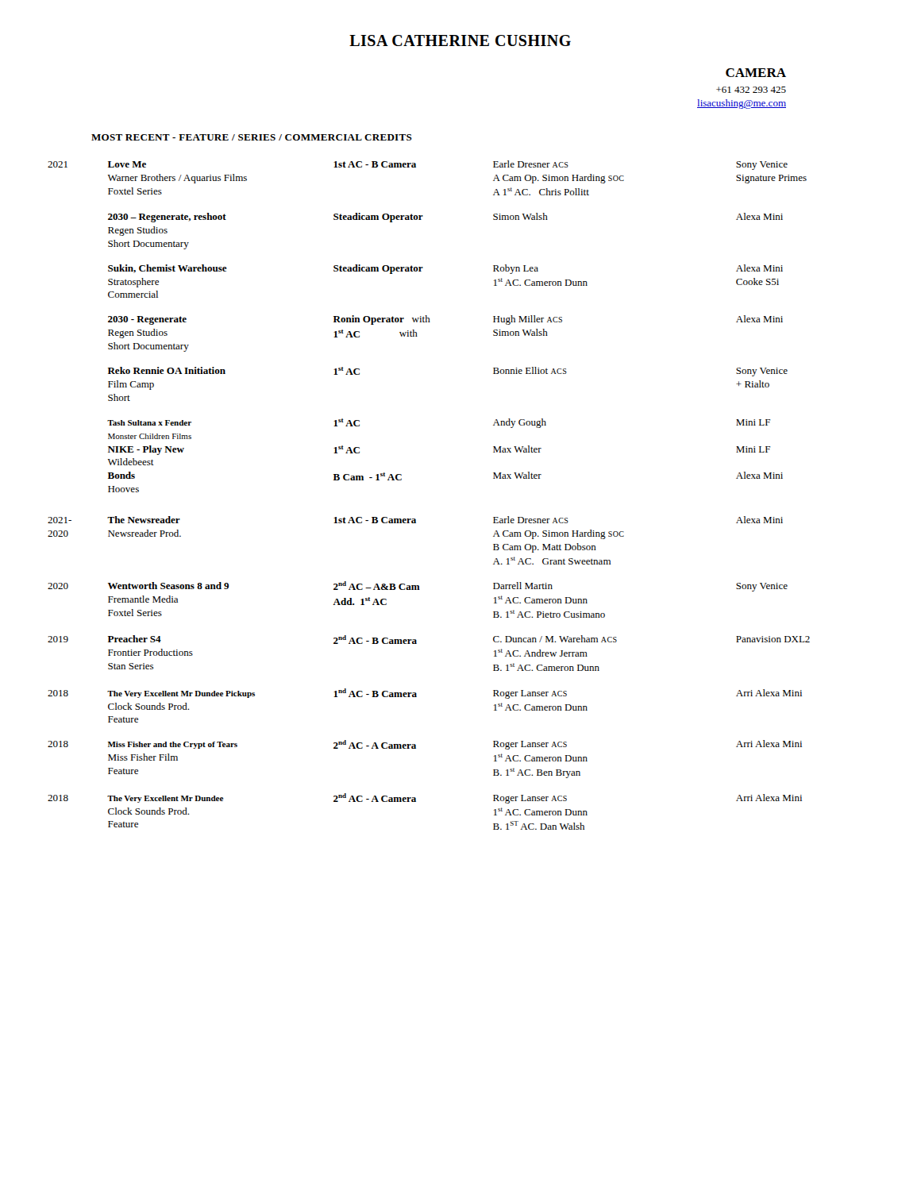LISA CATHERINE CUSHING
CAMERA
+61 432 293 425
lisacushing@me.com
MOST RECENT - FEATURE / SERIES / COMMERCIAL CREDITS
| 2021 | Love Me Warner Brothers / Aquarius Films Foxtel Series | 1st AC - B Camera | Earle Dresner ACS A Cam Op. Simon Harding SOC A 1 st AC. Chris Pollitt | Sony Venice Signature Primes |
| | 2030 – Regenerate, reshoot Regen Studios Short Documentary | Steadicam Operator | Simon Walsh | Alexa Mini |
| | Sukin, Chemist Warehouse Stratosphere Commercial | Steadicam Operator | Robyn Lea 1 st AC. Cameron Dunn | Alexa Mini Cooke S5i |
| | 2030 - Regenerate Regen Studios Short Documentary | Ronin Operator with 1 st AC with | Hugh Miller ACS Simon Walsh | Alexa Mini |
| | Reko Rennie OA Initiation Film Camp Short | 1 st AC | Bonnie Elliot ACS | Sony Venice + Rialto |
| | Tash Sultana x Fender Monster Children Films | 1 st AC | Andy Gough | Mini LF |
| | NIKE - Play New Wildebeest | 1 st AC | Max Walter | Mini LF |
| | Bonds Hooves | B Cam - 1 st AC | Max Walter | Alexa Mini |
| 2021- 2020 | The Newsreader Newsreader Prod. | 1st AC - B Camera | Earle Dresner ACS A Cam Op. Simon Harding SOC B Cam Op. Matt Dobson A. 1 st AC. Grant Sweetnam | Alexa Mini |
| 2020 | Wentworth Seasons 8 and 9 Fremantle Media Foxtel Series | 2 nd AC – A&B Cam Add. 1 st AC | Darrell Martin 1 st AC. Cameron Dunn B. 1 st AC. Pietro Cusimano | Sony Venice |
| 2019 | Preacher S4 Frontier Productions Stan Series | 2 nd AC - B Camera | C. Duncan / M. Wareham ACS 1 st AC. Andrew Jerram B. 1 st AC. Cameron Dunn | Panavision DXL2 |
| 2018 | The Very Excellent Mr Dundee Pickups Clock Sounds Prod. Feature | 1 nd AC - B Camera | Roger Lanser ACS 1 st AC. Cameron Dunn | Arri Alexa Mini |
| 2018 | Miss Fisher and the Crypt of Tears Miss Fisher Film Feature | 2 nd AC - A Camera | Roger Lanser ACS 1 st AC. Cameron Dunn B. 1 st AC. Ben Bryan | Arri Alexa Mini |
| 2018 | The Very Excellent Mr Dundee Clock Sounds Prod. Feature | 2 nd AC - A Camera | Roger Lanser ACS 1 st AC. Cameron Dunn B. 1 ST AC. Dan Walsh | Arri Alexa Mini |